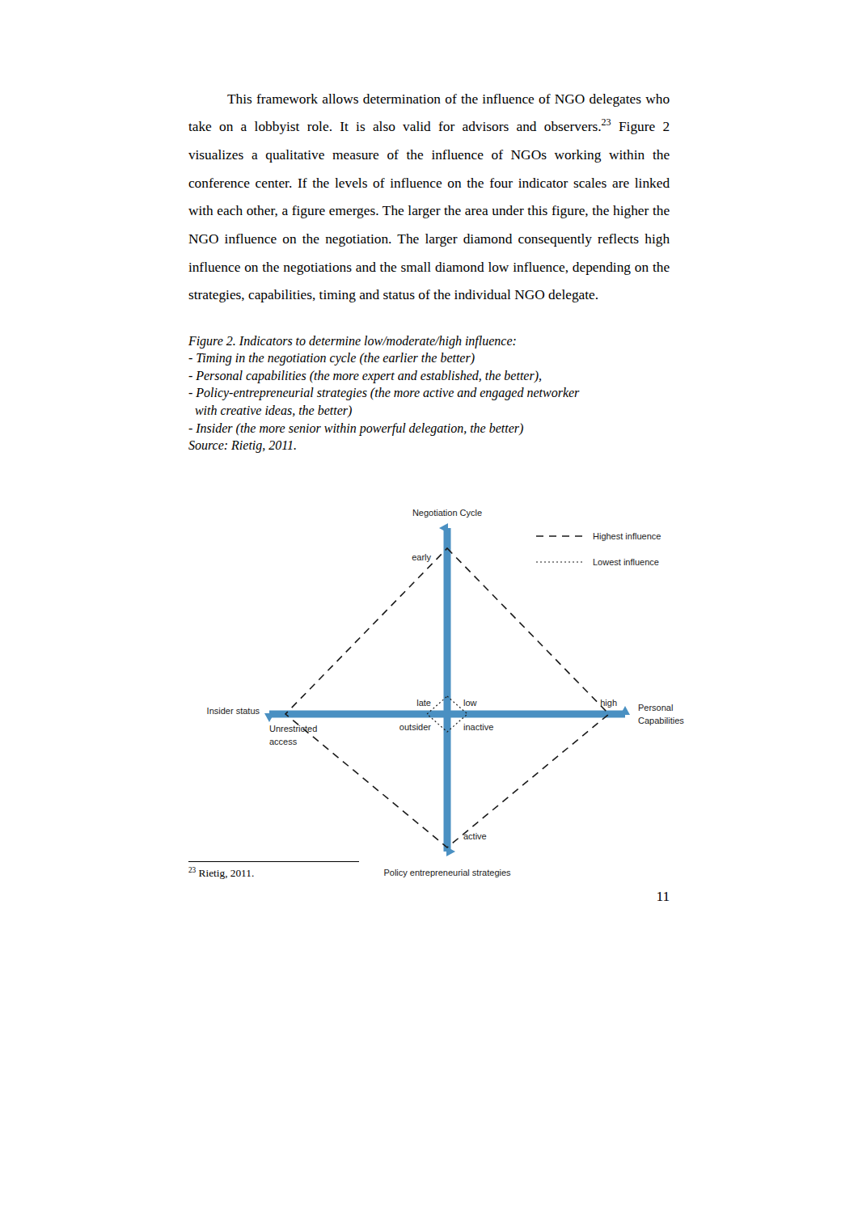This framework allows determination of the influence of NGO delegates who take on a lobbyist role. It is also valid for advisors and observers.23 Figure 2 visualizes a qualitative measure of the influence of NGOs working within the conference center. If the levels of influence on the four indicator scales are linked with each other, a figure emerges. The larger the area under this figure, the higher the NGO influence on the negotiation. The larger diamond consequently reflects high influence on the negotiations and the small diamond low influence, depending on the strategies, capabilities, timing and status of the individual NGO delegate.
Figure 2. Indicators to determine low/moderate/high influence:
- Timing in the negotiation cycle (the earlier the better)
- Personal capabilities (the more expert and established, the better),
- Policy-entrepreneurial strategies (the more active and engaged networker
with creative ideas, the better)
- Insider (the more senior within powerful delegation, the better)
Source: Rietig, 2011.
early late low high outsider inactive active Negotiation Cycle Personal Capabilities Insider status Unrestricted access Policy entrepreneurial strategies Highest influence Lowest influence
23 Rietig, 2011.
11